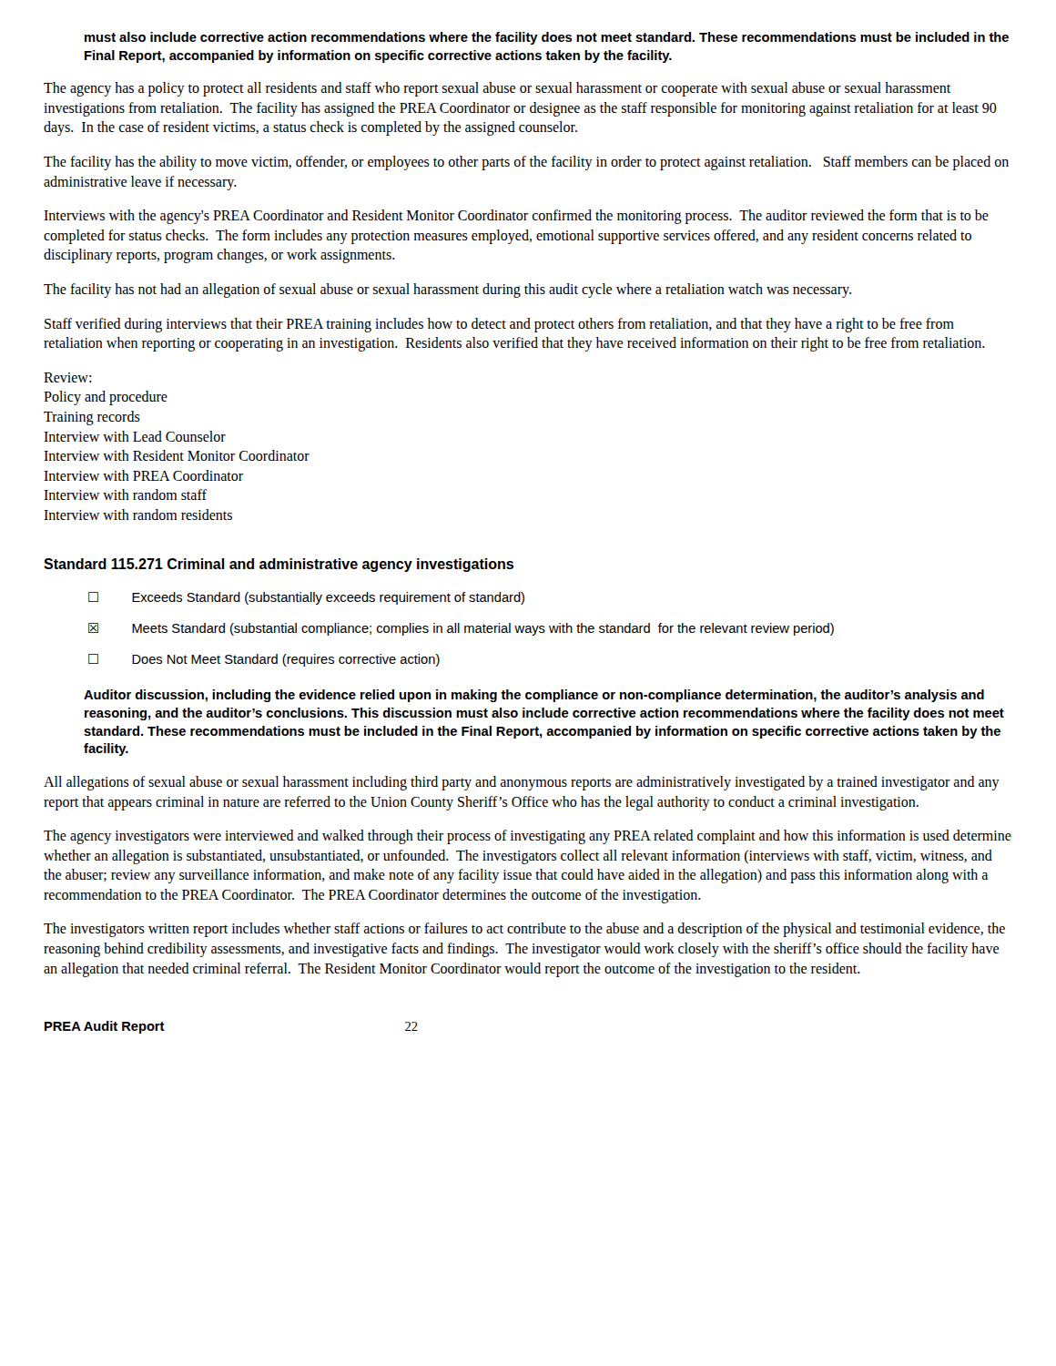must also include corrective action recommendations where the facility does not meet standard. These recommendations must be included in the Final Report, accompanied by information on specific corrective actions taken by the facility.
The agency has a policy to protect all residents and staff who report sexual abuse or sexual harassment or cooperate with sexual abuse or sexual harassment investigations from retaliation. The facility has assigned the PREA Coordinator or designee as the staff responsible for monitoring against retaliation for at least 90 days. In the case of resident victims, a status check is completed by the assigned counselor.
The facility has the ability to move victim, offender, or employees to other parts of the facility in order to protect against retaliation. Staff members can be placed on administrative leave if necessary.
Interviews with the agency's PREA Coordinator and Resident Monitor Coordinator confirmed the monitoring process. The auditor reviewed the form that is to be completed for status checks. The form includes any protection measures employed, emotional supportive services offered, and any resident concerns related to disciplinary reports, program changes, or work assignments.
The facility has not had an allegation of sexual abuse or sexual harassment during this audit cycle where a retaliation watch was necessary.
Staff verified during interviews that their PREA training includes how to detect and protect others from retaliation, and that they have a right to be free from retaliation when reporting or cooperating in an investigation. Residents also verified that they have received information on their right to be free from retaliation.
Review:
Policy and procedure
Training records
Interview with Lead Counselor
Interview with Resident Monitor Coordinator
Interview with PREA Coordinator
Interview with random staff
Interview with random residents
Standard 115.271 Criminal and administrative agency investigations
☐Exceeds Standard (substantially exceeds requirement of standard)
☒Meets Standard (substantial compliance; complies in all material ways with the standard for the relevant review period)
☐Does Not Meet Standard (requires corrective action)
Auditor discussion, including the evidence relied upon in making the compliance or non-compliance determination, the auditor’s analysis and reasoning, and the auditor’s conclusions. This discussion must also include corrective action recommendations where the facility does not meet standard. These recommendations must be included in the Final Report, accompanied by information on specific corrective actions taken by the facility.
All allegations of sexual abuse or sexual harassment including third party and anonymous reports are administratively investigated by a trained investigator and any report that appears criminal in nature are referred to the Union County Sheriff’s Office who has the legal authority to conduct a criminal investigation.
The agency investigators were interviewed and walked through their process of investigating any PREA related complaint and how this information is used determine whether an allegation is substantiated, unsubstantiated, or unfounded. The investigators collect all relevant information (interviews with staff, victim, witness, and the abuser; review any surveillance information, and make note of any facility issue that could have aided in the allegation) and pass this information along with a recommendation to the PREA Coordinator. The PREA Coordinator determines the outcome of the investigation.
The investigators written report includes whether staff actions or failures to act contribute to the abuse and a description of the physical and testimonial evidence, the reasoning behind credibility assessments, and investigative facts and findings. The investigator would work closely with the sheriff’s office should the facility have an allegation that needed criminal referral. The Resident Monitor Coordinator would report the outcome of the investigation to the resident.
PREA Audit Report 22